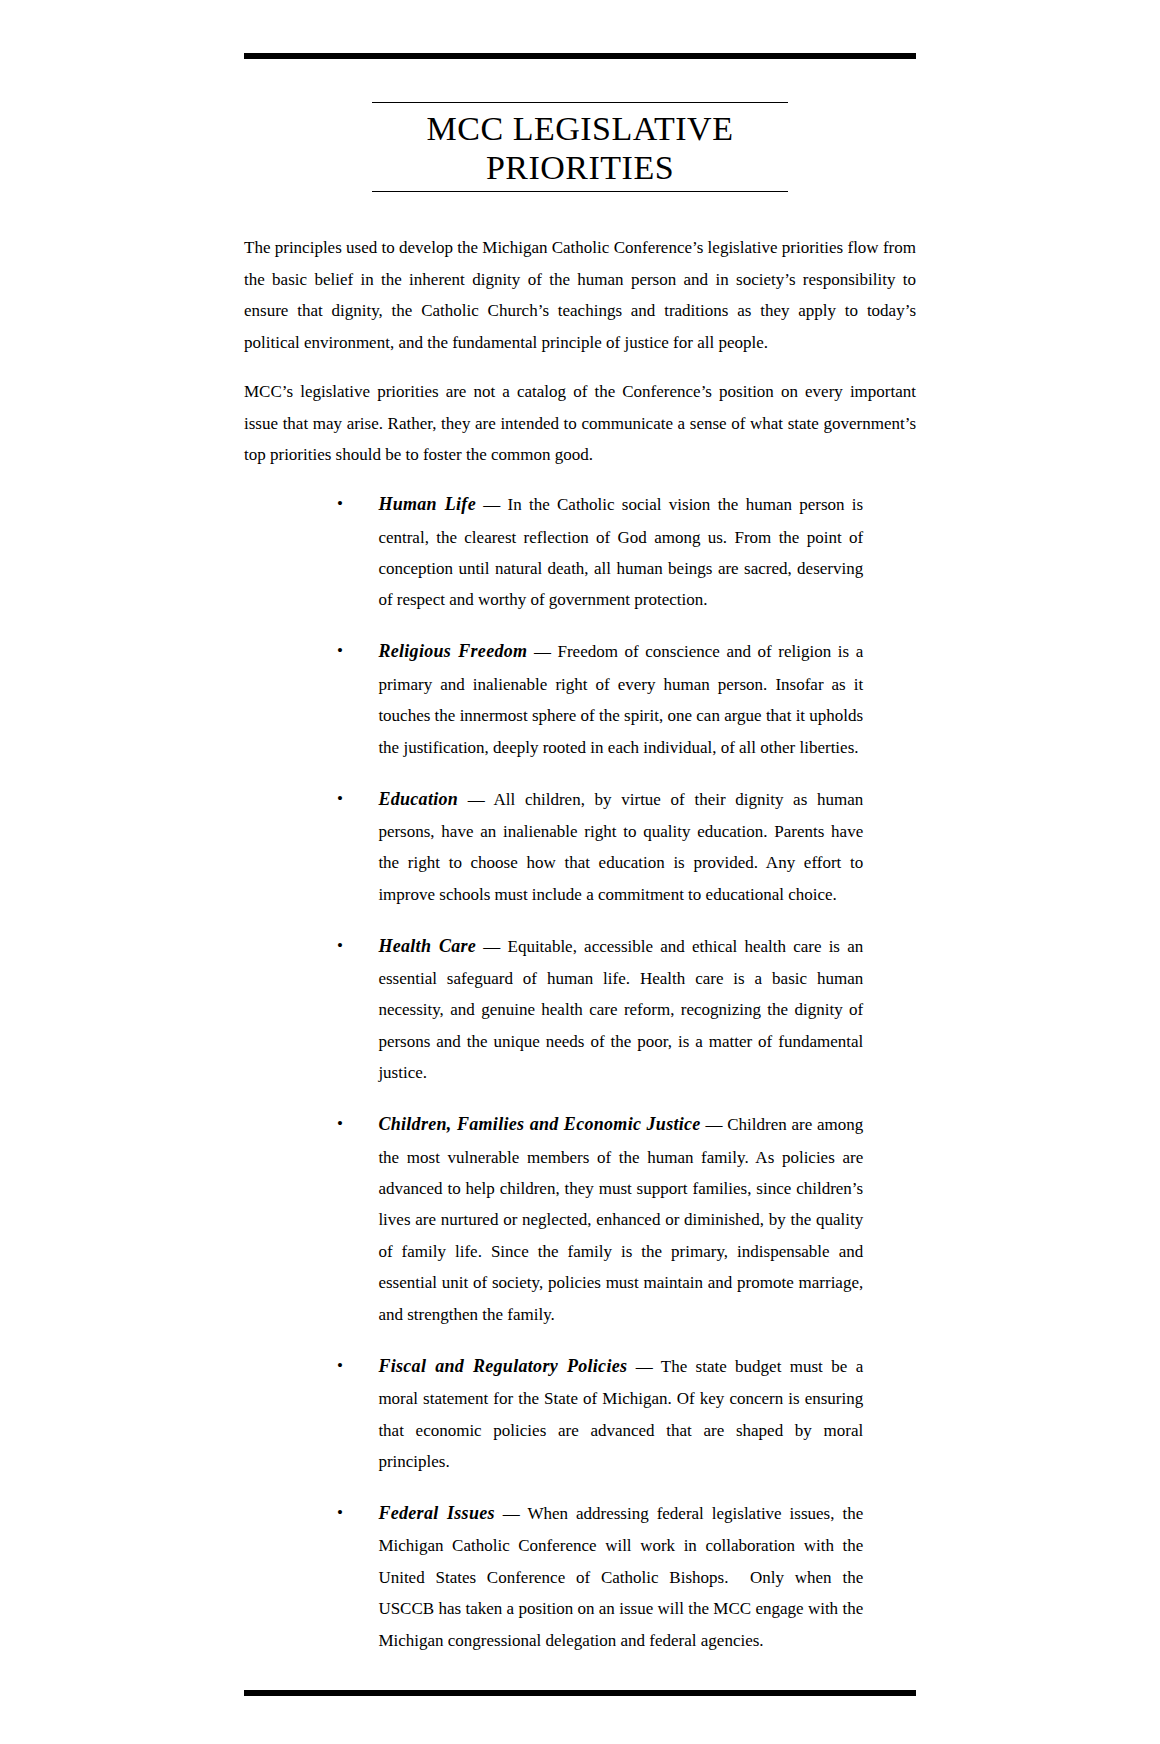MCC LEGISLATIVE PRIORITIES
The principles used to develop the Michigan Catholic Conference’s legislative priorities flow from the basic belief in the inherent dignity of the human person and in society’s responsibility to ensure that dignity, the Catholic Church’s teachings and traditions as they apply to today’s political environment, and the fundamental principle of justice for all people.
MCC’s legislative priorities are not a catalog of the Conference’s position on every important issue that may arise. Rather, they are intended to communicate a sense of what state government’s top priorities should be to foster the common good.
Human Life — In the Catholic social vision the human person is central, the clearest reflection of God among us. From the point of conception until natural death, all human beings are sacred, deserving of respect and worthy of government protection.
Religious Freedom — Freedom of conscience and of religion is a primary and inalienable right of every human person. Insofar as it touches the innermost sphere of the spirit, one can argue that it upholds the justification, deeply rooted in each individual, of all other liberties.
Education — All children, by virtue of their dignity as human persons, have an inalienable right to quality education. Parents have the right to choose how that education is provided. Any effort to improve schools must include a commitment to educational choice.
Health Care — Equitable, accessible and ethical health care is an essential safeguard of human life. Health care is a basic human necessity, and genuine health care reform, recognizing the dignity of persons and the unique needs of the poor, is a matter of fundamental justice.
Children, Families and Economic Justice — Children are among the most vulnerable members of the human family. As policies are advanced to help children, they must support families, since children’s lives are nurtured or neglected, enhanced or diminished, by the quality of family life. Since the family is the primary, indispensable and essential unit of society, policies must maintain and promote marriage, and strengthen the family.
Fiscal and Regulatory Policies — The state budget must be a moral statement for the State of Michigan. Of key concern is ensuring that economic policies are advanced that are shaped by moral principles.
Federal Issues — When addressing federal legislative issues, the Michigan Catholic Conference will work in collaboration with the United States Conference of Catholic Bishops. Only when the USCCB has taken a position on an issue will the MCC engage with the Michigan congressional delegation and federal agencies.